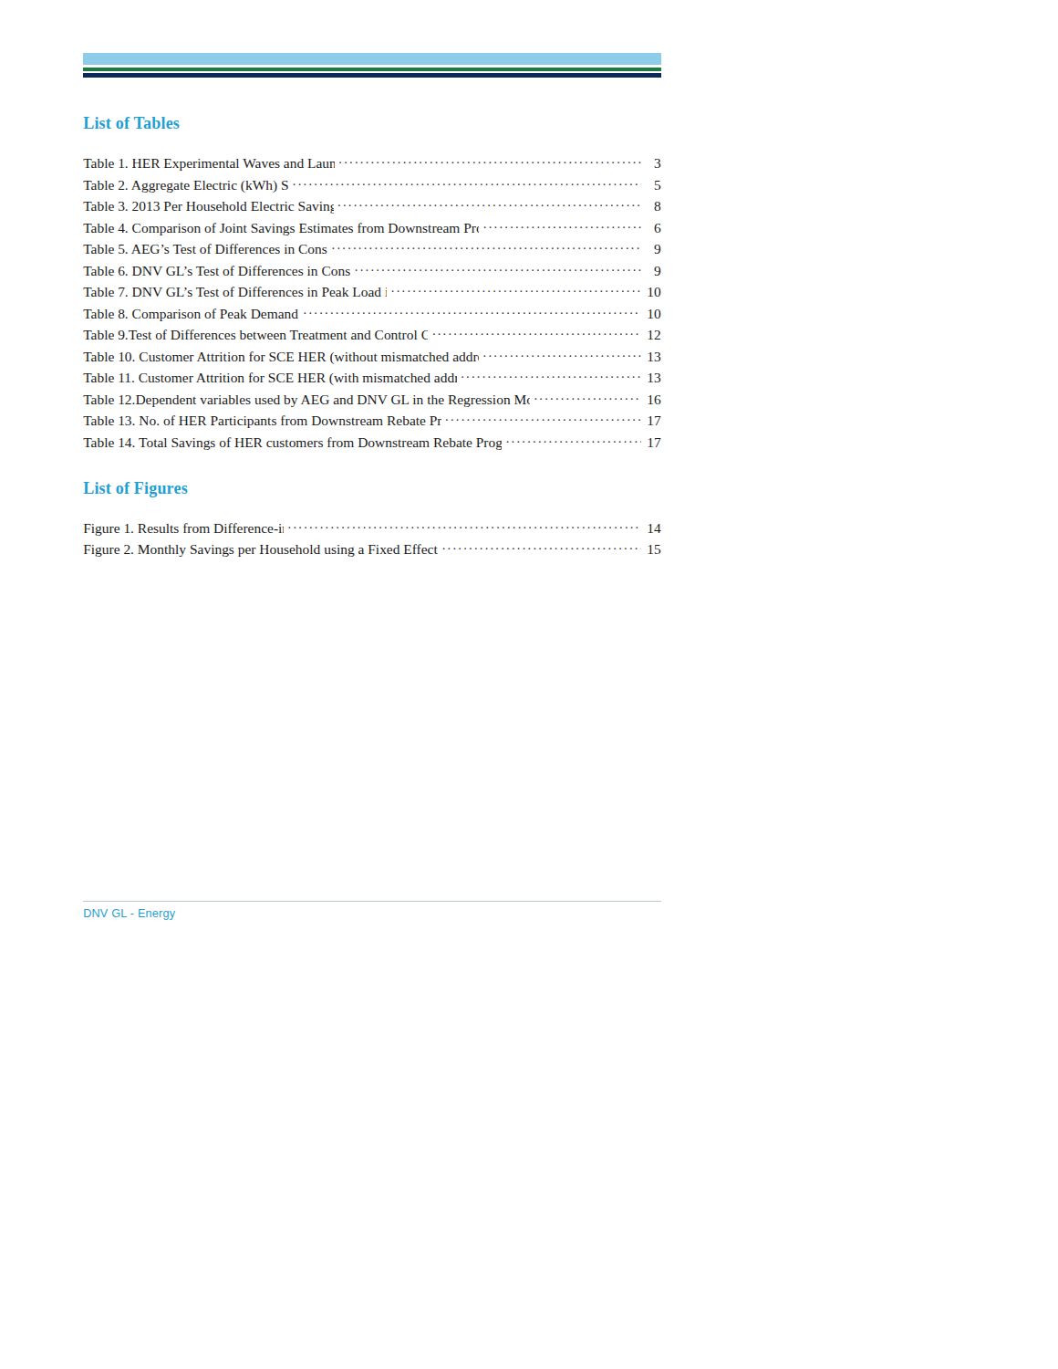List of Tables
Table 1. HER Experimental Waves and Launch Dates····································································3
Table 2. Aggregate Electric (kWh) Savings·············································································5
Table 3. 2013 Per Household Electric Savings (kWh)····································································8
Table 4. Comparison of Joint Savings Estimates from Downstream Program································6
Table 5. AEG’s Test of Differences in Consumption·····································································9
Table 6. DNV GL’s Test of Differences in Consumption·······························································9
Table 7. DNV GL’s Test of Differences in Peak Load in 2012·····················································10
Table 8. Comparison of Peak Demand Savings·············································································10
Table 9.Test of Differences between Treatment and Control Groups···········································12
Table 10. Customer Attrition for SCE HER (without mismatched addresses)································13
Table 11. Customer Attrition for SCE HER (with mismatched addresses)·····································13
Table 12.Dependent variables used by AEG and DNV GL in the Regression Model·····················16
Table 13. No. of HER Participants from Downstream Rebate Programs·········································17
Table 14. Total Savings of HER customers from Downstream Rebate Programs···························17
List of Figures
Figure 1. Results from Difference-in-differences··························································································14
Figure 2. Monthly Savings per Household using a Fixed Effects Model··········································15
DNV GL - Energy